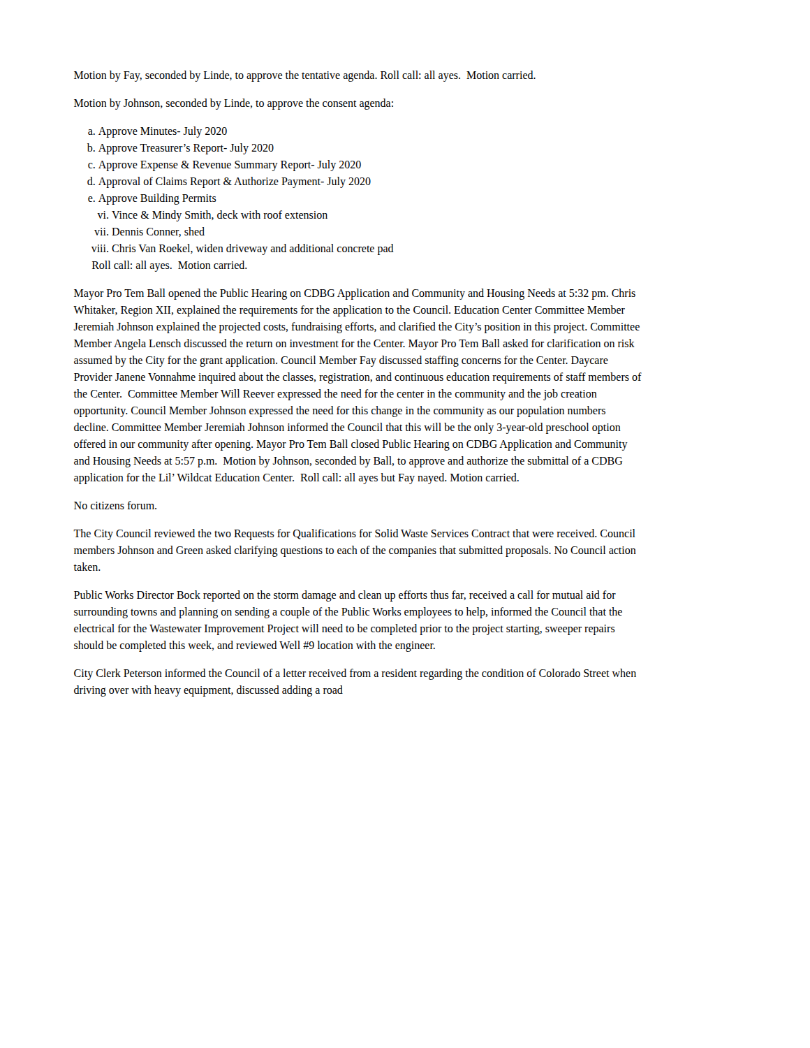Motion by Fay, seconded by Linde, to approve the tentative agenda. Roll call: all ayes. Motion carried.
Motion by Johnson, seconded by Linde, to approve the consent agenda:
Approve Minutes- July 2020
Approve Treasurer’s Report- July 2020
Approve Expense & Revenue Summary Report- July 2020
Approval of Claims Report & Authorize Payment- July 2020
Approve Building Permits
Vince & Mindy Smith, deck with roof extension
Dennis Conner, shed
Chris Van Roekel, widen driveway and additional concrete pad
Roll call: all ayes. Motion carried.
Mayor Pro Tem Ball opened the Public Hearing on CDBG Application and Community and Housing Needs at 5:32 pm. Chris Whitaker, Region XII, explained the requirements for the application to the Council. Education Center Committee Member Jeremiah Johnson explained the projected costs, fundraising efforts, and clarified the City’s position in this project. Committee Member Angela Lensch discussed the return on investment for the Center. Mayor Pro Tem Ball asked for clarification on risk assumed by the City for the grant application. Council Member Fay discussed staffing concerns for the Center. Daycare Provider Janene Vonnahme inquired about the classes, registration, and continuous education requirements of staff members of the Center. Committee Member Will Reever expressed the need for the center in the community and the job creation opportunity. Council Member Johnson expressed the need for this change in the community as our population numbers decline. Committee Member Jeremiah Johnson informed the Council that this will be the only 3-year-old preschool option offered in our community after opening. Mayor Pro Tem Ball closed Public Hearing on CDBG Application and Community and Housing Needs at 5:57 p.m. Motion by Johnson, seconded by Ball, to approve and authorize the submittal of a CDBG application for the Lil’ Wildcat Education Center. Roll call: all ayes but Fay nayed. Motion carried.
No citizens forum.
The City Council reviewed the two Requests for Qualifications for Solid Waste Services Contract that were received. Council members Johnson and Green asked clarifying questions to each of the companies that submitted proposals. No Council action taken.
Public Works Director Bock reported on the storm damage and clean up efforts thus far, received a call for mutual aid for surrounding towns and planning on sending a couple of the Public Works employees to help, informed the Council that the electrical for the Wastewater Improvement Project will need to be completed prior to the project starting, sweeper repairs should be completed this week, and reviewed Well #9 location with the engineer.
City Clerk Peterson informed the Council of a letter received from a resident regarding the condition of Colorado Street when driving over with heavy equipment, discussed adding a road